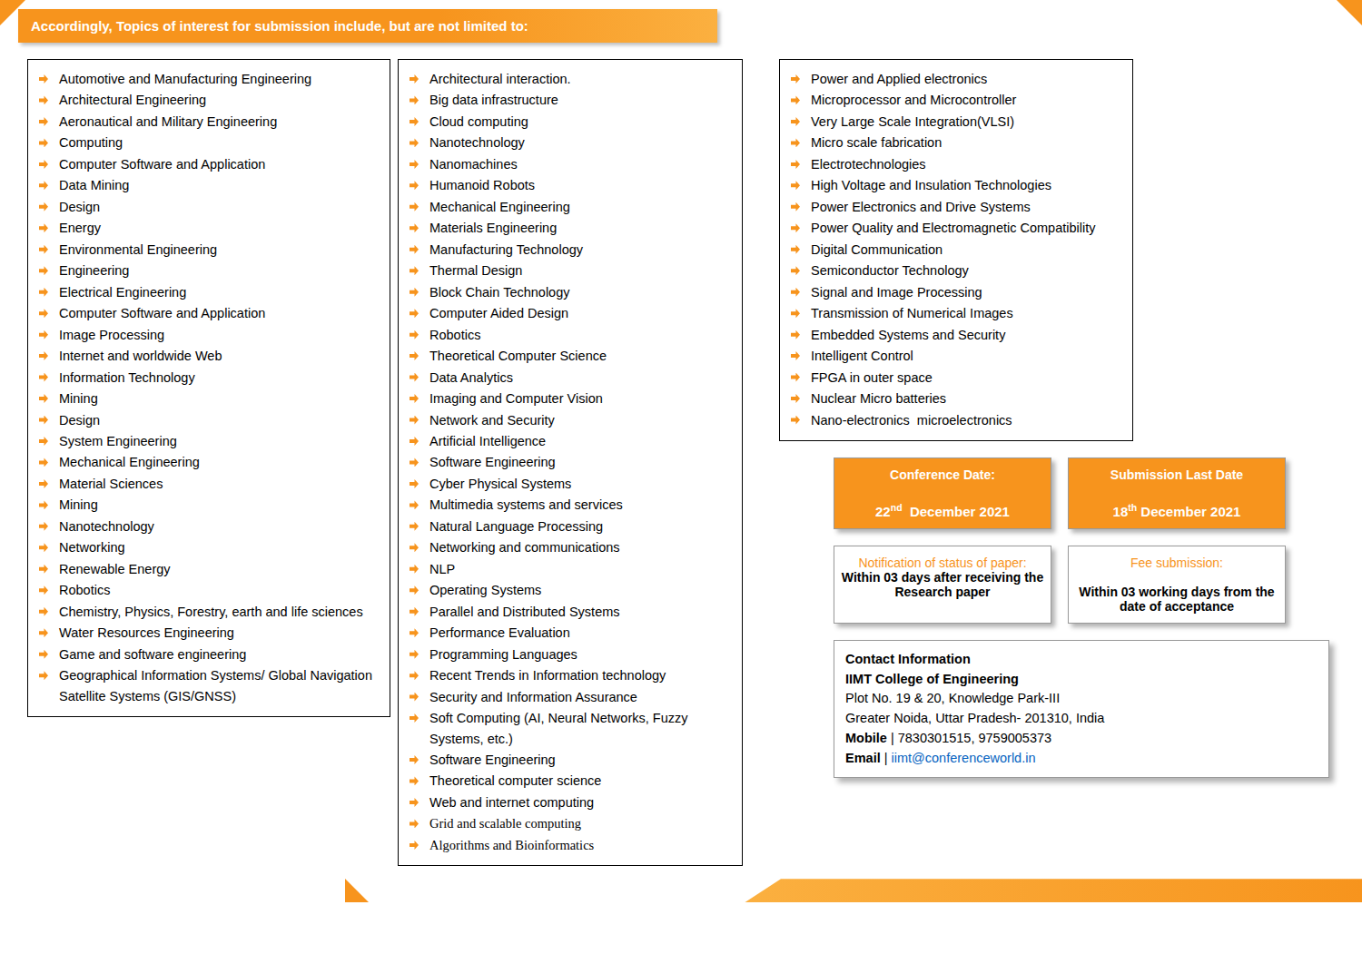Accordingly, Topics of interest for submission include, but are not limited to:
Automotive and Manufacturing Engineering
Architectural Engineering
Aeronautical and Military Engineering
Computing
Computer Software and Application
Data Mining
Design
Energy
Environmental Engineering
Engineering
Electrical Engineering
Computer Software and Application
Image Processing
Internet and worldwide Web
Information Technology
Mining
Design
System Engineering
Mechanical Engineering
Material Sciences
Mining
Nanotechnology
Networking
Renewable Energy
Robotics
Chemistry, Physics, Forestry, earth and life sciences
Water Resources Engineering
Game and software engineering
Geographical Information Systems/ Global Navigation Satellite Systems (GIS/GNSS)
Architectural interaction.
Big data infrastructure
Cloud computing
Nanotechnology
Nanomachines
Humanoid Robots
Mechanical Engineering
Materials Engineering
Manufacturing Technology
Thermal Design
Block Chain Technology
Computer Aided Design
Robotics
Theoretical Computer Science
Data Analytics
Imaging and Computer Vision
Network and Security
Artificial Intelligence
Software Engineering
Cyber Physical Systems
Multimedia systems and services
Natural Language Processing
Networking and communications
NLP
Operating Systems
Parallel and Distributed Systems
Performance Evaluation
Programming Languages
Recent Trends in Information technology
Security and Information Assurance
Soft Computing (AI, Neural Networks, Fuzzy Systems, etc.)
Software Engineering
Theoretical computer science
Web and internet computing
Grid and scalable computing
Algorithms and Bioinformatics
Power and Applied electronics
Microprocessor and Microcontroller
Very Large Scale Integration(VLSI)
Micro scale fabrication
Electrotechnologies
High Voltage and Insulation Technologies
Power Electronics and Drive Systems
Power Quality and Electromagnetic Compatibility
Digital Communication
Semiconductor Technology
Signal and Image Processing
Transmission of Numerical Images
Embedded Systems and Security
Intelligent Control
FPGA in outer space
Nuclear Micro batteries
Nano-electronics microelectronics
Conference Date:
22nd December 2021
Submission Last Date
18th December 2021
Notification of status of paper:
Within 03 days after receiving the
Research paper
Fee submission:
Within 03 working days from the date of acceptance
Contact Information
IIMT College of Engineering
Plot No. 19 & 20, Knowledge Park-III
Greater Noida, Uttar Pradesh- 201310, India
Mobile | 7830301515, 9759005373
Email | iimt@conferenceworld.in